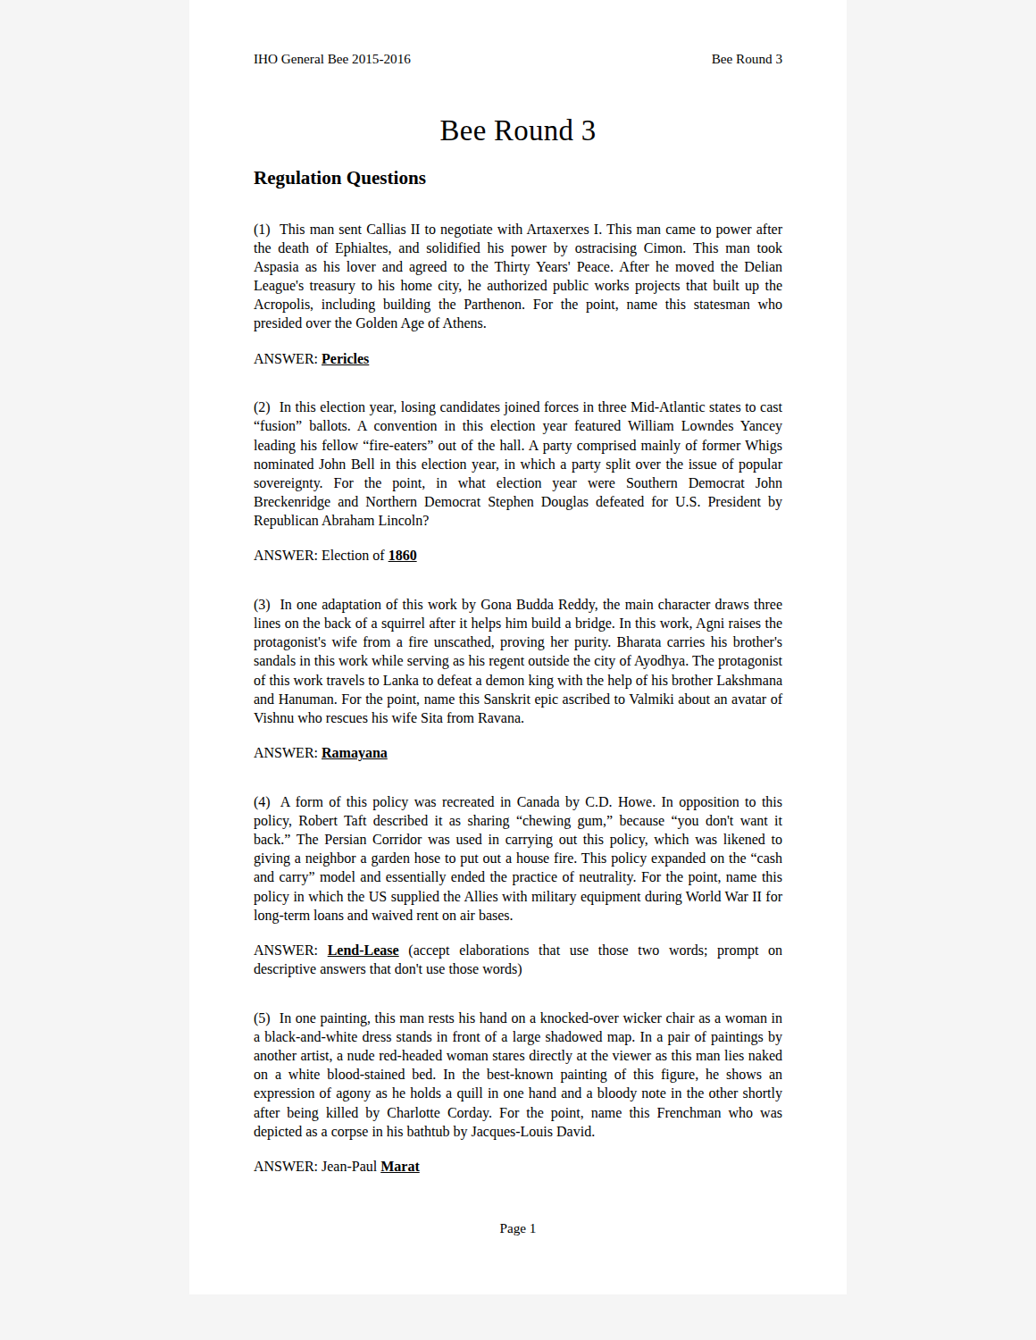IHO General Bee 2015-2016
Bee Round 3
Bee Round 3
Regulation Questions
(1) This man sent Callias II to negotiate with Artaxerxes I. This man came to power after the death of Ephialtes, and solidified his power by ostracising Cimon. This man took Aspasia as his lover and agreed to the Thirty Years' Peace. After he moved the Delian League's treasury to his home city, he authorized public works projects that built up the Acropolis, including building the Parthenon. For the point, name this statesman who presided over the Golden Age of Athens.
ANSWER: Pericles
(2) In this election year, losing candidates joined forces in three Mid-Atlantic states to cast “fusion” ballots. A convention in this election year featured William Lowndes Yancey leading his fellow “fire-eaters” out of the hall. A party comprised mainly of former Whigs nominated John Bell in this election year, in which a party split over the issue of popular sovereignty. For the point, in what election year were Southern Democrat John Breckenridge and Northern Democrat Stephen Douglas defeated for U.S. President by Republican Abraham Lincoln?
ANSWER: Election of 1860
(3) In one adaptation of this work by Gona Budda Reddy, the main character draws three lines on the back of a squirrel after it helps him build a bridge. In this work, Agni raises the protagonist's wife from a fire unscathed, proving her purity. Bharata carries his brother's sandals in this work while serving as his regent outside the city of Ayodhya. The protagonist of this work travels to Lanka to defeat a demon king with the help of his brother Lakshmana and Hanuman. For the point, name this Sanskrit epic ascribed to Valmiki about an avatar of Vishnu who rescues his wife Sita from Ravana.
ANSWER: Ramayana
(4) A form of this policy was recreated in Canada by C.D. Howe. In opposition to this policy, Robert Taft described it as sharing “chewing gum,” because “you don't want it back.” The Persian Corridor was used in carrying out this policy, which was likened to giving a neighbor a garden hose to put out a house fire. This policy expanded on the “cash and carry” model and essentially ended the practice of neutrality. For the point, name this policy in which the US supplied the Allies with military equipment during World War II for long-term loans and waived rent on air bases.
ANSWER: Lend-Lease (accept elaborations that use those two words; prompt on descriptive answers that don't use those words)
(5) In one painting, this man rests his hand on a knocked-over wicker chair as a woman in a black-and-white dress stands in front of a large shadowed map. In a pair of paintings by another artist, a nude red-headed woman stares directly at the viewer as this man lies naked on a white blood-stained bed. In the best-known painting of this figure, he shows an expression of agony as he holds a quill in one hand and a bloody note in the other shortly after being killed by Charlotte Corday. For the point, name this Frenchman who was depicted as a corpse in his bathtub by Jacques-Louis David.
ANSWER: Jean-Paul Marat
Page 1